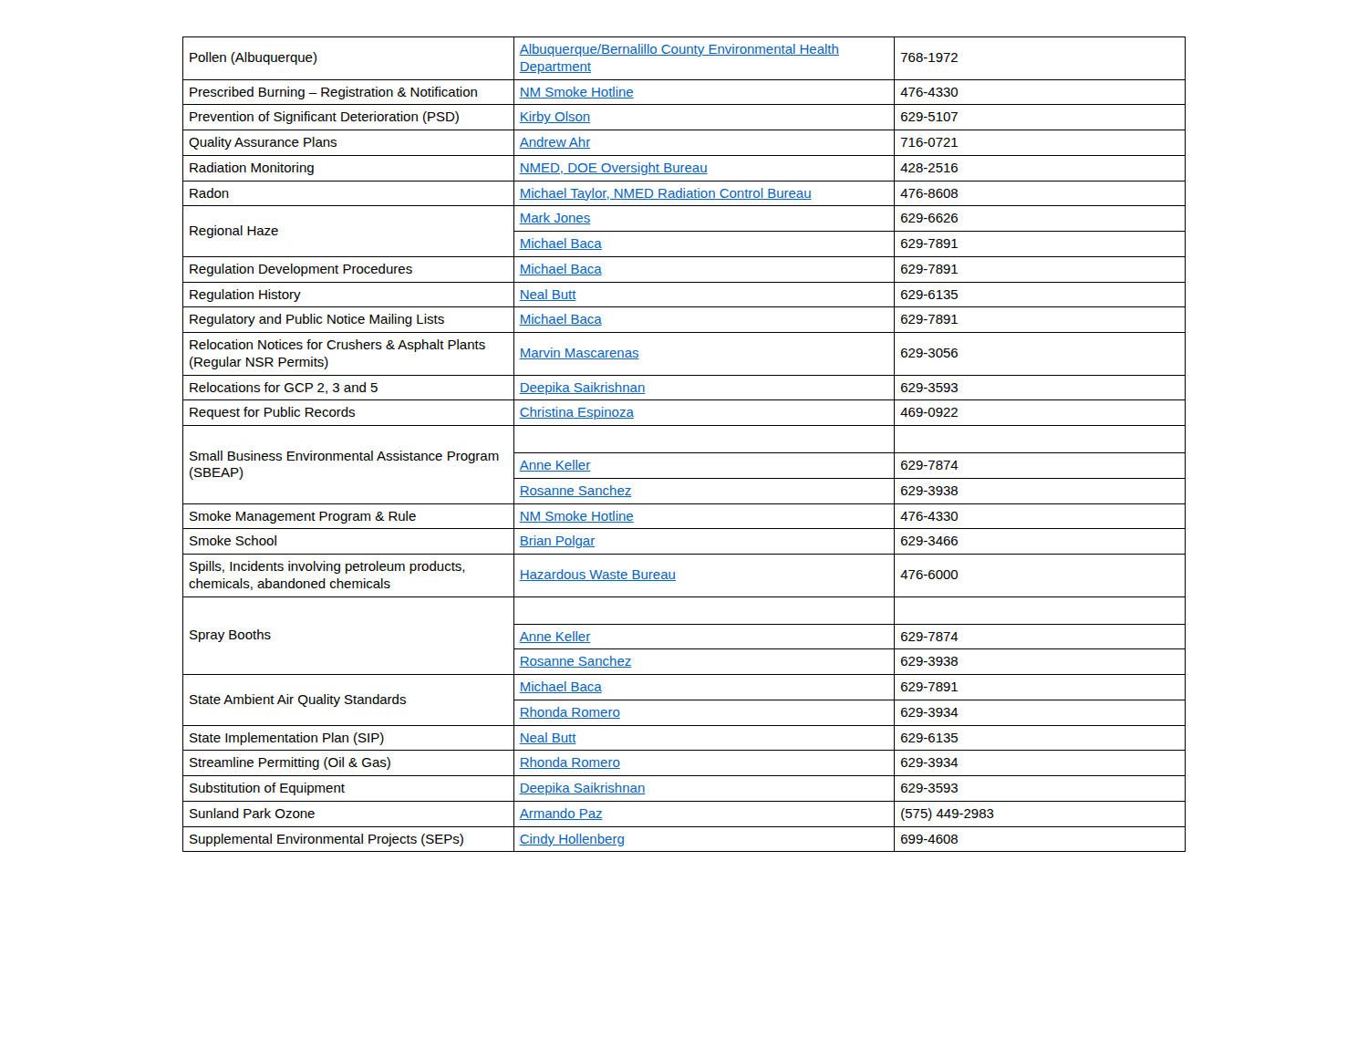| Pollen (Albuquerque) | Albuquerque/Bernalillo County Environmental Health Department | 768-1972 |
| Prescribed Burning – Registration & Notification | NM Smoke Hotline | 476-4330 |
| Prevention of Significant Deterioration (PSD) | Kirby Olson | 629-5107 |
| Quality Assurance Plans | Andrew Ahr | 716-0721 |
| Radiation Monitoring | NMED, DOE Oversight Bureau | 428-2516 |
| Radon | Michael Taylor, NMED Radiation Control Bureau | 476-8608 |
| Regional Haze | Mark Jones | 629-6626 |
| Michael Baca | 629-7891 |
| Regulation Development Procedures | Michael Baca | 629-7891 |
| Regulation History | Neal Butt | 629-6135 |
| Regulatory and Public Notice Mailing Lists | Michael Baca | 629-7891 |
| Relocation Notices for Crushers & Asphalt Plants (Regular NSR Permits) | Marvin Mascarenas | 629-3056 |
| Relocations for GCP 2, 3 and 5 | Deepika Saikrishnan | 629-3593 |
| Request for Public Records | Christina Espinoza | 469-0922 |
| Small Business Environmental Assistance Program (SBEAP) | | |
| Anne Keller | 629-7874 |
| Rosanne Sanchez | 629-3938 |
| Smoke Management Program & Rule | NM Smoke Hotline | 476-4330 |
| Smoke School | Brian Polgar | 629-3466 |
| Spills, Incidents involving petroleum products, chemicals, abandoned chemicals | Hazardous Waste Bureau | 476-6000 |
| Spray Booths | | |
| Anne Keller | 629-7874 |
| Rosanne Sanchez | 629-3938 |
| State Ambient Air Quality Standards | Michael Baca | 629-7891 |
| Rhonda Romero | 629-3934 |
| State Implementation Plan (SIP) | Neal Butt | 629-6135 |
| Streamline Permitting (Oil & Gas) | Rhonda Romero | 629-3934 |
| Substitution of Equipment | Deepika Saikrishnan | 629-3593 |
| Sunland Park Ozone | Armando Paz | (575) 449-2983 |
| Supplemental Environmental Projects (SEPs) | Cindy Hollenberg | 699-4608 |